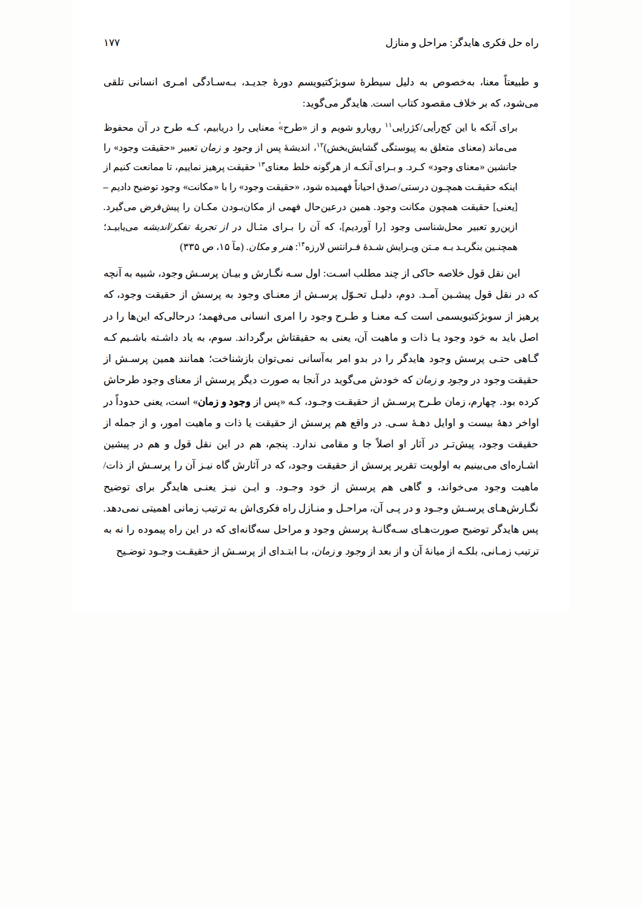راه حل فکری هایدگر: مراحل و منازل ۱۷۷
و طبیعتاً معنا، به‌خصوص به دلیل سیطرهٔ سوبژکتیویسم دورهٔ جدیـد، بـه‌سـادگی امـری انسانی تلقی می‌شود، که بر خلاف مقصود کتاب است. هایدگر می‌گوید:
برای آنکه با این کج‌رأیی/کژرایی۱۱ رویارو شویم و از «طرح»ٔ معنایی را دریابیم، کـه طرح در آن محفوظ می‌ماند (معنای متعلق به پیوستگی گشایش‌بخش)۱۲، اندیشهٔ پس از وجود و زمان تعبیر «حقیقت وجود» را جانشین «معنای وجود» کـرد. و بـرای آنکـه از هرگونه خلط معنای۱۳ حقیقت پرهیز نماییم، تا ممانعت کنیم از اینکه حقیقـت همچـون درستی/صدق احیاناً فهمیده شود، «حقیقت وجود» را با «مکانت» وجود توضیح دادیم – [یعنی] حقیقت همچون مکانت وجود. همین درعین‌حال فهمی از مکان‌بـودن مکـان را پیش‌فرض می‌گیرد. ازین‌رو تعبیر محل‌شناسی وجود [را آوردیم]، که آن را بـرای مثـال در از تجربهٔ تفکر/اندیشه می‌یابیـد؛ همچنـین بنگریـد بـه مـتن ویـرایش شـدهٔ فـرانتس لارزه۱۴: هنر و مکان. (مآ ۱۵، ص ۳۳۵)
این نقل قول خلاصه حاکی از چند مطلب اسـت: اول سـه نگـارش و بیـان پرسـش وجود، شبیه به آنچه که در نقل قول پیشـین آمـد. دوم، دلیـل تحـوّل پرسـش از معنـای وجود به پرسش از حقیقت وجود، که پرهیز از سوبژکتیویسمی است کـه معنـا و طـرح وجود را امری انسانی می‌فهمد؛ درحالی‌که این‌ها را در اصل باید به خود وجود یـا ذات و ماهیت آن، یعنی به حقیقتاش برگرداند. سوم، به یاد داشـته باشـیم کـه گـاهی حتـی پرسش وجود هایدگر را در بدو امر به‌آسانی نمی‌توان بازشناخت؛ همانند همین پرسـش از حقیقت وجود در وجود و زمان که خودش می‌گوید در آنجا به صورت دیگر پرسش از معنای وجود طرحاش کرده بود. چهارم، زمان طـرح پرسـش از حقیقـت وجـود، کـه «پس از وجود و زمان» است، یعنی حدوداً در اواخر دههٔ بیست و اوایل دهـهٔ سـی. در واقع هم پرسش از حقیقت یا ذات و ماهیت امور، و از جمله از حقیقت وجود، پیش‌تـر در آثار او اصلاً جا و مقامی ندارد. پنجم، هم در این نقل قول و هم در پیشین اشـاره‌ای می‌بینیم به اولویت تقریر پرسش از حقیقت وجود، که در آثارش گاه نیـز آن را پرسـش از ذات/ ماهیت وجود می‌خواند، و گاهی هم پرسش از خود وجـود. و ایـن نیـز یعنـی هایدگر برای توضیح نگـارش‌هـای پرسـش وجـود و در پـی آن، مراحـل و منـازل راه فکری‌اش به ترتیب زمانی اهمیتی نمی‌دهد. پس هایدگر توضیح صورت‌هـای سـه‌گانـهٔ پرسش وجود و مراحل سه‌گانه‌ای که در این راه پیموده را نه به ترتیب زمـانی، بلکـه از میانهٔ آن و از بعد از وجود و زمان، بـا ابتـدای از پرسـش از حقیقـت وجـود توضـیح